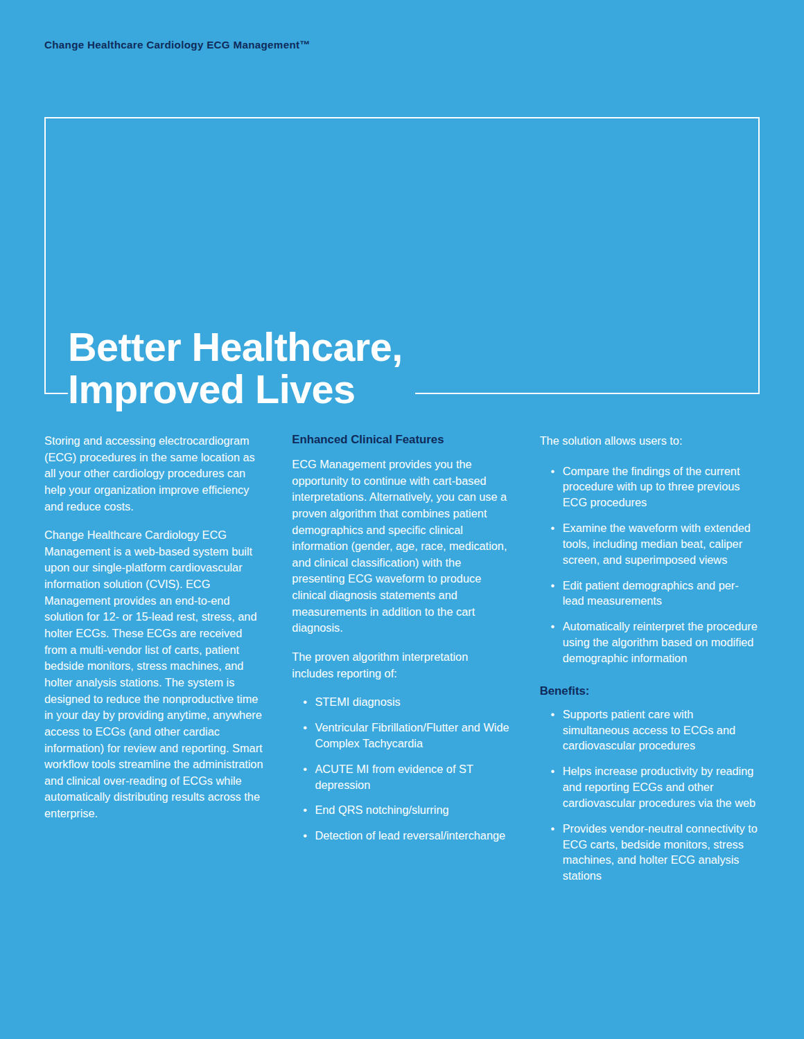Change Healthcare Cardiology ECG Management™
Better Healthcare,Improved Lives
Storing and accessing electrocardiogram (ECG) procedures in the same location as all your other cardiology procedures can help your organization improve efficiency and reduce costs.
Change Healthcare Cardiology ECG Management is a web-based system built upon our single-platform cardiovascular information solution (CVIS). ECG Management provides an end-to-end solution for 12- or 15-lead rest, stress, and holter ECGs. These ECGs are received from a multi-vendor list of carts, patient bedside monitors, stress machines, and holter analysis stations. The system is designed to reduce the nonproductive time in your day by providing anytime, anywhere access to ECGs (and other cardiac information) for review and reporting. Smart workflow tools streamline the administration and clinical over-reading of ECGs while automatically distributing results across the enterprise.
Enhanced Clinical Features
ECG Management provides you the opportunity to continue with cart-based interpretations. Alternatively, you can use a proven algorithm that combines patient demographics and specific clinical information (gender, age, race, medication, and clinical classification) with the presenting ECG waveform to produce clinical diagnosis statements and measurements in addition to the cart diagnosis.
The proven algorithm interpretation includes reporting of:
STEMI diagnosis
Ventricular Fibrillation/Flutter and Wide Complex Tachycardia
ACUTE MI from evidence of ST depression
End QRS notching/slurring
Detection of lead reversal/interchange
The solution allows users to:
Compare the findings of the current procedure with up to three previous ECG procedures
Examine the waveform with extended tools, including median beat, caliper screen, and superimposed views
Edit patient demographics and per-lead measurements
Automatically reinterpret the procedure using the algorithm based on modified demographic information
Benefits:
Supports patient care with simultaneous access to ECGs and cardiovascular procedures
Helps increase productivity by reading and reporting ECGs and other cardiovascular procedures via the web
Provides vendor-neutral connectivity to ECG carts, bedside monitors, stress machines, and holter ECG analysis stations